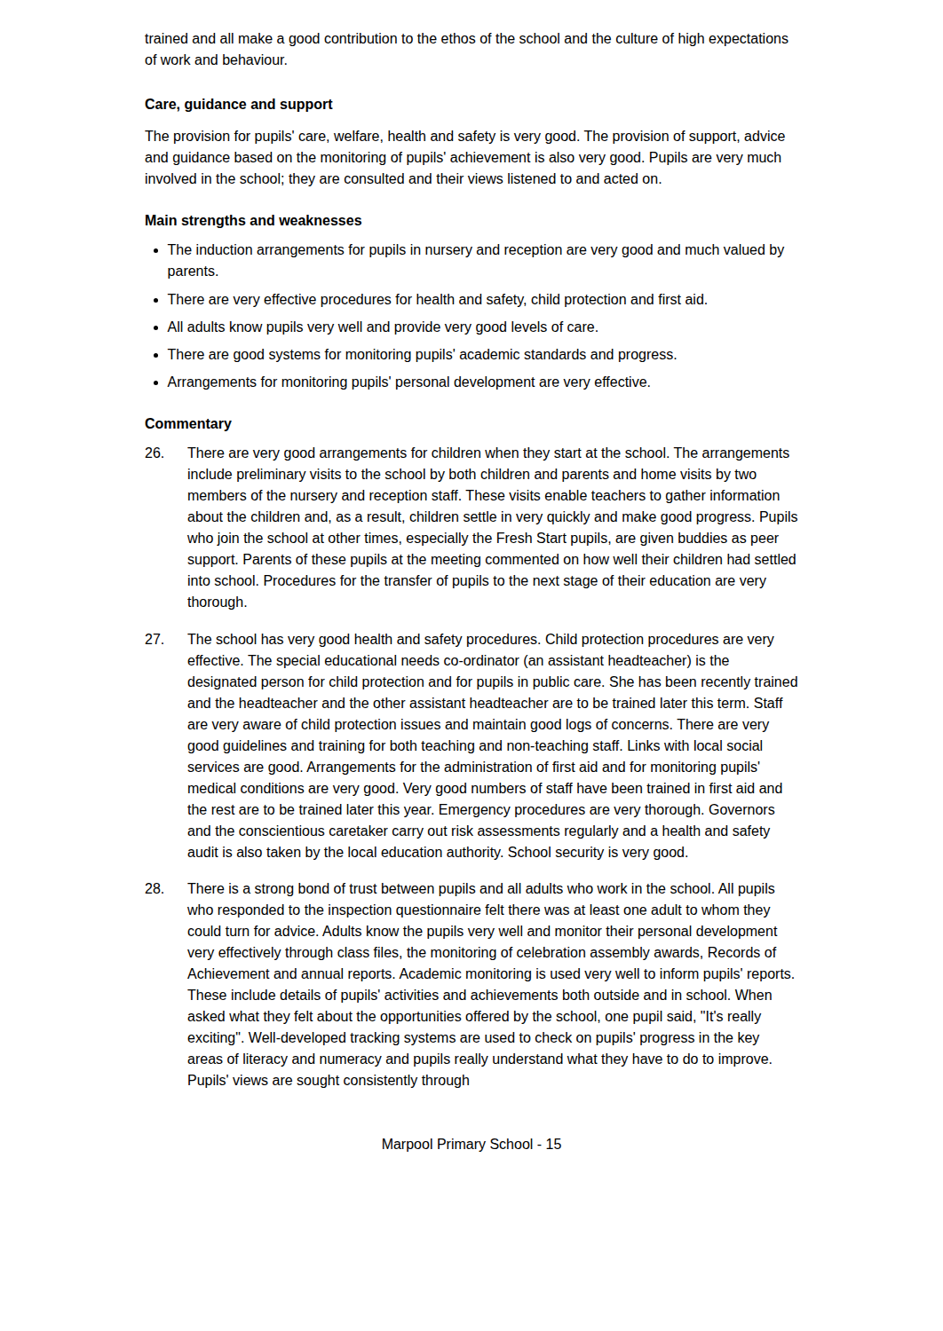trained and all make a good contribution to the ethos of the school and the culture of high expectations of work and behaviour.
Care, guidance and support
The provision for pupils' care, welfare, health and safety is very good. The provision of support, advice and guidance based on the monitoring of pupils' achievement is also very good. Pupils are very much involved in the school; they are consulted and their views listened to and acted on.
Main strengths and weaknesses
The induction arrangements for pupils in nursery and reception are very good and much valued by parents.
There are very effective procedures for health and safety, child protection and first aid.
All adults know pupils very well and provide very good levels of care.
There are good systems for monitoring pupils' academic standards and progress.
Arrangements for monitoring pupils' personal development are very effective.
Commentary
There are very good arrangements for children when they start at the school. The arrangements include preliminary visits to the school by both children and parents and home visits by two members of the nursery and reception staff. These visits enable teachers to gather information about the children and, as a result, children settle in very quickly and make good progress. Pupils who join the school at other times, especially the Fresh Start pupils, are given buddies as peer support. Parents of these pupils at the meeting commented on how well their children had settled into school. Procedures for the transfer of pupils to the next stage of their education are very thorough.
The school has very good health and safety procedures. Child protection procedures are very effective. The special educational needs co-ordinator (an assistant headteacher) is the designated person for child protection and for pupils in public care. She has been recently trained and the headteacher and the other assistant headteacher are to be trained later this term. Staff are very aware of child protection issues and maintain good logs of concerns. There are very good guidelines and training for both teaching and non-teaching staff. Links with local social services are good. Arrangements for the administration of first aid and for monitoring pupils' medical conditions are very good. Very good numbers of staff have been trained in first aid and the rest are to be trained later this year. Emergency procedures are very thorough. Governors and the conscientious caretaker carry out risk assessments regularly and a health and safety audit is also taken by the local education authority. School security is very good.
There is a strong bond of trust between pupils and all adults who work in the school. All pupils who responded to the inspection questionnaire felt there was at least one adult to whom they could turn for advice. Adults know the pupils very well and monitor their personal development very effectively through class files, the monitoring of celebration assembly awards, Records of Achievement and annual reports. Academic monitoring is used very well to inform pupils' reports. These include details of pupils' activities and achievements both outside and in school. When asked what they felt about the opportunities offered by the school, one pupil said, "It's really exciting". Well-developed tracking systems are used to check on pupils' progress in the key areas of literacy and numeracy and pupils really understand what they have to do to improve. Pupils' views are sought consistently through
Marpool Primary School - 15